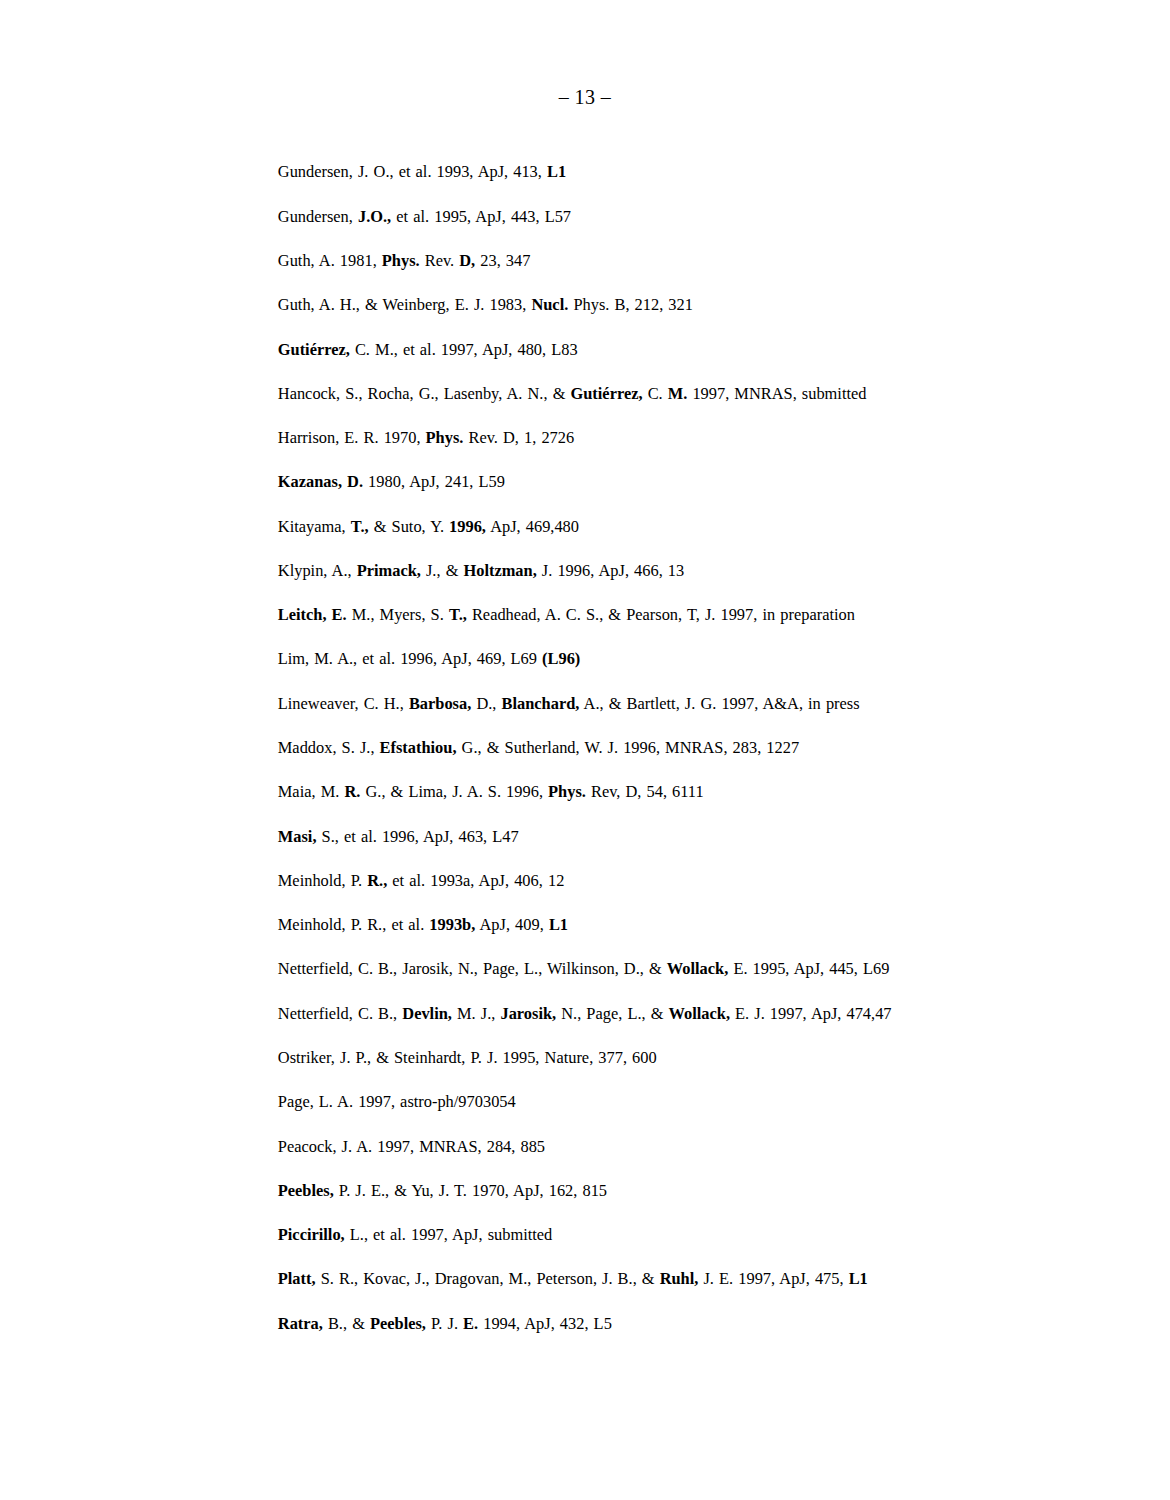– 13 –
Gundersen, J. O., et al. 1993, ApJ, 413, L1
Gundersen, J.O., et al. 1995, ApJ, 443, L57
Guth, A. 1981, Phys. Rev. D, 23, 347
Guth, A. H., & Weinberg, E. J. 1983, Nucl. Phys. B, 212, 321
Gutiérrez, C. M., et al. 1997, ApJ, 480, L83
Hancock, S., Rocha, G., Lasenby, A. N., & Gutiérrez, C. M. 1997, MNRAS, submitted
Harrison, E. R. 1970, Phys. Rev. D, 1, 2726
Kazanas, D. 1980, ApJ, 241, L59
Kitayama, T., & Suto, Y. 1996, ApJ, 469,480
Klypin, A., Primack, J., & Holtzman, J. 1996, ApJ, 466, 13
Leitch, E. M., Myers, S. T., Readhead, A. C. S., & Pearson, T, J. 1997, in preparation
Lim, M. A., et al. 1996, ApJ, 469, L69 (L96)
Lineweaver, C. H., Barbosa, D., Blanchard, A., & Bartlett, J. G. 1997, A&A, in press
Maddox, S. J., Efstathiou, G., & Sutherland, W. J. 1996, MNRAS, 283, 1227
Maia, M. R. G., & Lima, J. A. S. 1996, Phys. Rev, D, 54, 6111
Masi, S., et al. 1996, ApJ, 463, L47
Meinhold, P. R., et al. 1993a, ApJ, 406, 12
Meinhold, P. R., et al. 1993b, ApJ, 409, L1
Netterfield, C. B., Jarosik, N., Page, L., Wilkinson, D., & Wollack, E. 1995, ApJ, 445, L69
Netterfield, C. B., Devlin, M. J., Jarosik, N., Page, L., & Wollack, E. J. 1997, ApJ, 474,47
Ostriker, J. P., & Steinhardt, P. J. 1995, Nature, 377, 600
Page, L. A. 1997, astro-ph/9703054
Peacock, J. A. 1997, MNRAS, 284, 885
Peebles, P. J. E., & Yu, J. T. 1970, ApJ, 162, 815
Piccirillo, L., et al. 1997, ApJ, submitted
Platt, S. R., Kovac, J., Dragovan, M., Peterson, J. B., & Ruhl, J. E. 1997, ApJ, 475, L1
Ratra, B., & Peebles, P. J. E. 1994, ApJ, 432, L5